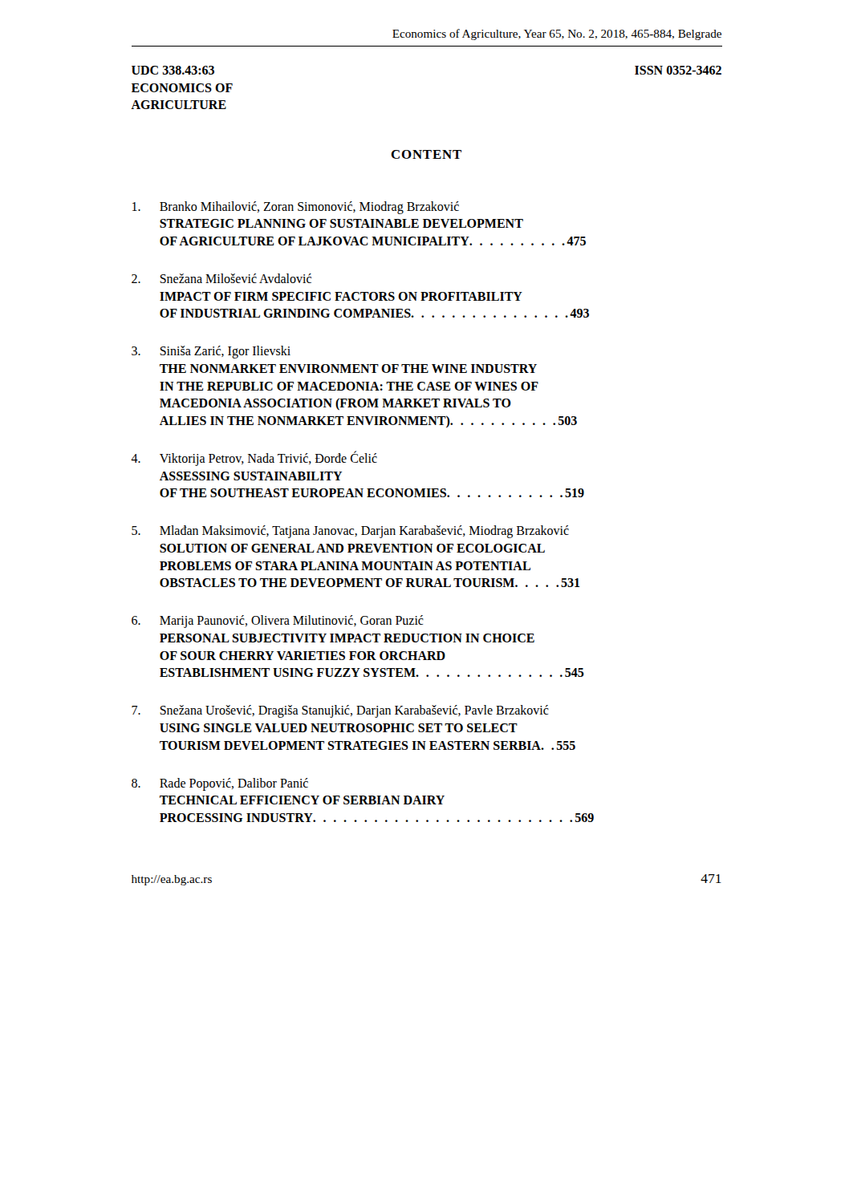Economics of Agriculture, Year 65, No. 2, 2018, 465-884, Belgrade
UDC 338.43:63
ECONOMICS OF
AGRICULTURE
ISSN 0352-3462
CONTENT
Branko Mihailović, Zoran Simonović, Miodrag Brzaković Strategic planning of sustainable development
of agriculture of Lajkovac municipality. . . . . . . . . . 475
Snežana Milošević Avdalović Impact of firm specific factors on profitability
of industrial grinding companies. . . . . . . . . . . . . . . . 493
Siniša Zarić, Igor Ilievski The nonmarket environment of the wine industry
in the Republic of Macedonia: the case of Wines of
Macedonia Association (from market rivals to
allies in the nonmarket environment). . . . . . . . . . . 503
Viktorija Petrov, Nada Trivić, Đorđe Ćelić Assessing sustainability
of the Southeast European economies. . . . . . . . . . . . 519
Mlađan Maksimović, Tatjana Janovac, Darjan Karabašević, Miodrag Brzaković Solution of general and prevention of ecological
problems of Stara Planina mountain as potential
obstacles to the deveopment of rural tourism. . . . . 531
Marija Paunović, Olivera Milutinović, Goran Puzić Personal subjectivity impact reduction in choice
of sour cherry varieties for orchard
establishment using fuzzy system. . . . . . . . . . . . . . . 545
Snežana Urošević, Dragiša Stanujkić, Darjan Karabašević, Pavle Brzaković Using single valued neutrosophic set to select
tourism development strategies in Eastern Serbia. . 555
Rade Popović, Dalibor Panić Technical efficiency of Serbian dairy
processing industry. . . . . . . . . . . . . . . . . . . . . . . . . . 569
http://ea.bg.ac.rs 471